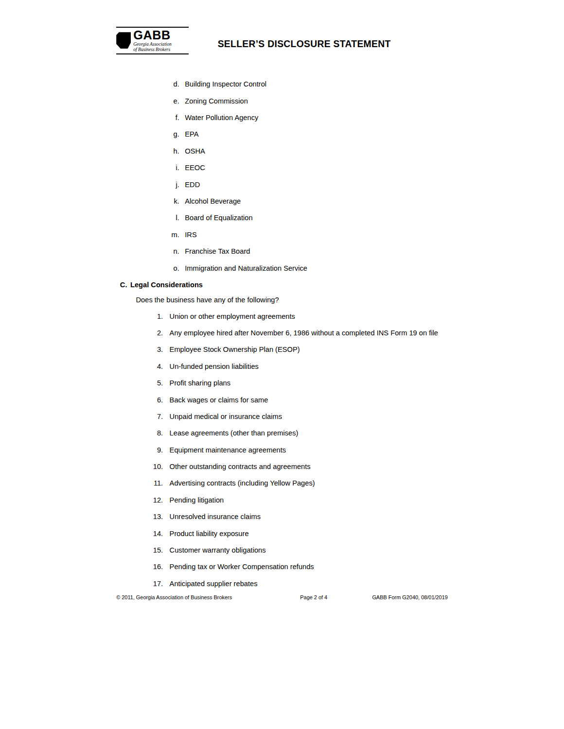GABB
Georgia Association
of Business Brokers
SELLER’S DISCLOSURE STATEMENT
d. Building Inspector Control
e. Zoning Commission
f. Water Pollution Agency
g. EPA
h. OSHA
i. EEOC
j. EDD
k. Alcohol Beverage
l. Board of Equalization
m. IRS
n. Franchise Tax Board
o. Immigration and Naturalization Service
C. Legal Considerations
Does the business have any of the following?
1. Union or other employment agreements
2. Any employee hired after November 6, 1986 without a completed INS Form 19 on file
3. Employee Stock Ownership Plan (ESOP)
4. Un-funded pension liabilities
5. Profit sharing plans
6. Back wages or claims for same
7. Unpaid medical or insurance claims
8. Lease agreements (other than premises)
9. Equipment maintenance agreements
10. Other outstanding contracts and agreements
11. Advertising contracts (including Yellow Pages)
12. Pending litigation
13. Unresolved insurance claims
14. Product liability exposure
15. Customer warranty obligations
16. Pending tax or Worker Compensation refunds
17. Anticipated supplier rebates
© 2011, Georgia Association of Business Brokers
Page 2 of 4
GABB Form G2040, 08/01/2019